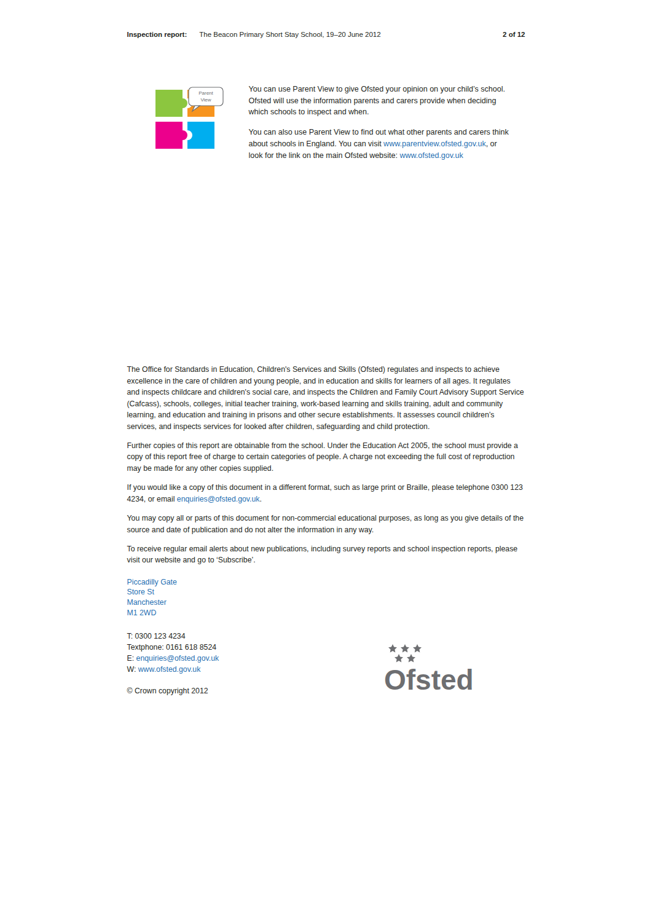Inspection report: The Beacon Primary Short Stay School, 19–20 June 2012 2 of 12
Parent View
You can use Parent View to give Ofsted your opinion on your child’s school. Ofsted will use the information parents and carers provide when deciding which schools to inspect and when.
You can also use Parent View to find out what other parents and carers think about schools in England. You can visit www.parentview.ofsted.gov.uk, or look for the link on the main Ofsted website: www.ofsted.gov.uk
The Office for Standards in Education, Children's Services and Skills (Ofsted) regulates and inspects to achieve excellence in the care of children and young people, and in education and skills for learners of all ages. It regulates and inspects childcare and children's social care, and inspects the Children and Family Court Advisory Support Service (Cafcass), schools, colleges, initial teacher training, work-based learning and skills training, adult and community learning, and education and training in prisons and other secure establishments. It assesses council children’s services, and inspects services for looked after children, safeguarding and child protection.
Further copies of this report are obtainable from the school. Under the Education Act 2005, the school must provide a copy of this report free of charge to certain categories of people. A charge not exceeding the full cost of reproduction may be made for any other copies supplied.
If you would like a copy of this document in a different format, such as large print or Braille, please telephone 0300 123 4234, or email enquiries@ofsted.gov.uk.
You may copy all or parts of this document for non-commercial educational purposes, as long as you give details of the source and date of publication and do not alter the information in any way.
To receive regular email alerts about new publications, including survey reports and school inspection reports, please visit our website and go to ‘Subscribe’.
Piccadilly Gate Store St Manchester M1 2WD
T: 0300 123 4234
Textphone: 0161 618 8524
E: enquiries@ofsted.gov.uk
W: www.ofsted.gov.uk
© Crown copyright 2012
Ofsted